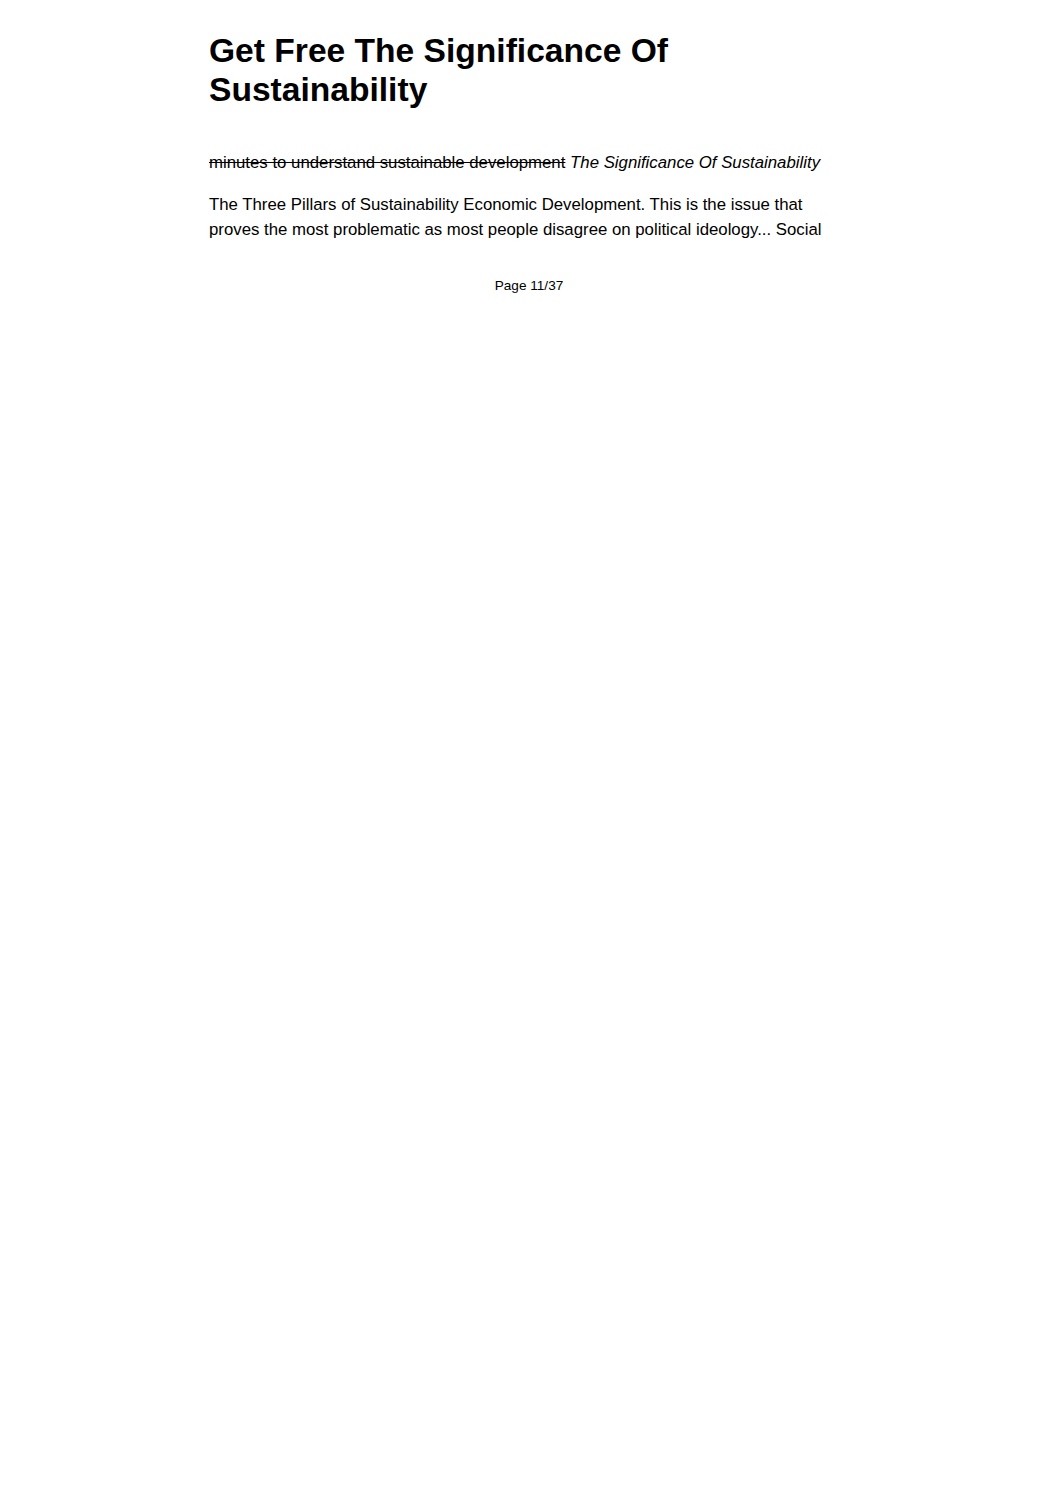Get Free The Significance Of Sustainability
minutes to understand sustainable development The Significance Of Sustainability
The Three Pillars of Sustainability Economic Development. This is the issue that proves the most problematic as most people disagree on political ideology... Social
Page 11/37